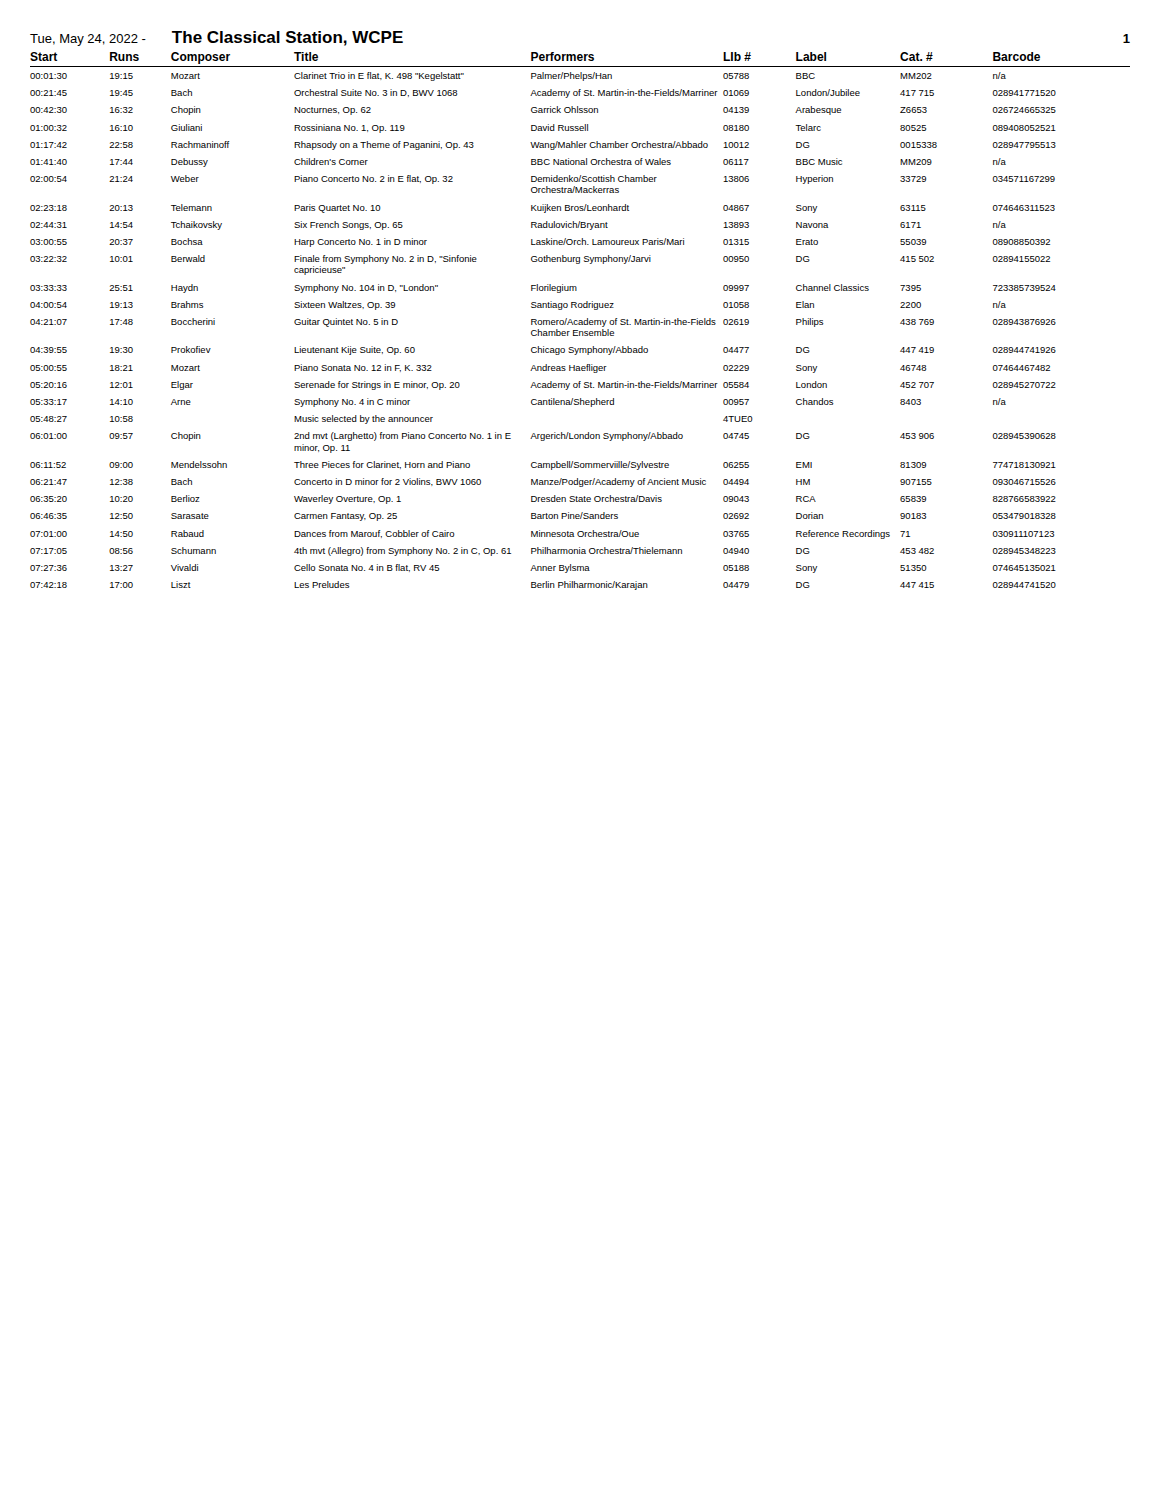Tue, May 24, 2022 -
The Classical Station, WCPE
1
| Start | Runs | Composer | Title | Performers | LIb # | Label | Cat. # | Barcode |
| --- | --- | --- | --- | --- | --- | --- | --- | --- |
| 00:01:30 | 19:15 | Mozart | Clarinet Trio in E flat, K. 498 "Kegelstatt" | Palmer/Phelps/Han | 05788 | BBC | MM202 | n/a |
| 00:21:45 | 19:45 | Bach | Orchestral Suite No. 3 in D, BWV 1068 | Academy of St. Martin-in-the-Fields/Marriner | 01069 | London/Jubilee | 417 715 | 028941771520 |
| 00:42:30 | 16:32 | Chopin | Nocturnes, Op. 62 | Garrick Ohlsson | 04139 | Arabesque | Z6653 | 026724665325 |
| 01:00:32 | 16:10 | Giuliani | Rossiniana No. 1, Op. 119 | David Russell | 08180 | Telarc | 80525 | 089408052521 |
| 01:17:42 | 22:58 | Rachmaninoff | Rhapsody on a Theme of Paganini, Op. 43 | Wang/Mahler Chamber Orchestra/Abbado | 10012 | DG | 0015338 | 028947795513 |
| 01:41:40 | 17:44 | Debussy | Children's Corner | BBC National Orchestra of Wales | 06117 | BBC Music | MM209 | n/a |
| 02:00:54 | 21:24 | Weber | Piano Concerto No. 2 in E flat, Op. 32 | Demidenko/Scottish Chamber Orchestra/Mackerras | 13806 | Hyperion | 33729 | 034571167299 |
| 02:23:18 | 20:13 | Telemann | Paris Quartet No. 10 | Kuijken Bros/Leonhardt | 04867 | Sony | 63115 | 074646311523 |
| 02:44:31 | 14:54 | Tchaikovsky | Six French Songs, Op. 65 | Radulovich/Bryant | 13893 | Navona | 6171 | n/a |
| 03:00:55 | 20:37 | Bochsa | Harp Concerto No. 1 in D minor | Laskine/Orch. Lamoureux Paris/Mari | 01315 | Erato | 55039 | 08908850392 |
| 03:22:32 | 10:01 | Berwald | Finale from Symphony No. 2 in D, "Sinfonie capricieuse" | Gothenburg Symphony/Jarvi | 00950 | DG | 415 502 | 02894155022 |
| 03:33:33 | 25:51 | Haydn | Symphony No. 104 in D, "London" | Florilegium | 09997 | Channel Classics | 7395 | 723385739524 |
| 04:00:54 | 19:13 | Brahms | Sixteen Waltzes, Op. 39 | Santiago Rodriguez | 01058 | Elan | 2200 | n/a |
| 04:21:07 | 17:48 | Boccherini | Guitar Quintet No. 5 in D | Romero/Academy of St. Martin-in-the-Fields Chamber Ensemble | 02619 | Philips | 438 769 | 028943876926 |
| 04:39:55 | 19:30 | Prokofiev | Lieutenant Kije Suite, Op. 60 | Chicago Symphony/Abbado | 04477 | DG | 447 419 | 028944741926 |
| 05:00:55 | 18:21 | Mozart | Piano Sonata No. 12 in F, K. 332 | Andreas Haefliger | 02229 | Sony | 46748 | 07464467482 |
| 05:20:16 | 12:01 | Elgar | Serenade for Strings in E minor, Op. 20 | Academy of St. Martin-in-the-Fields/Marriner | 05584 | London | 452 707 | 028945270722 |
| 05:33:17 | 14:10 | Arne | Symphony No. 4 in C minor | Cantilena/Shepherd | 00957 | Chandos | 8403 | n/a |
| 05:48:27 | 10:58 | | Music selected by the announcer | | 4TUE0 | | | |
| 06:01:00 | 09:57 | Chopin | 2nd mvt (Larghetto) from Piano Concerto No. 1 in E minor, Op. 11 | Argerich/London Symphony/Abbado | 04745 | DG | 453 906 | 028945390628 |
| 06:11:52 | 09:00 | Mendelssohn | Three Pieces for Clarinet, Horn and Piano | Campbell/Sommerviille/Sylvestre | 06255 | EMI | 81309 | 774718130921 |
| 06:21:47 | 12:38 | Bach | Concerto in D minor for 2 Violins, BWV 1060 | Manze/Podger/Academy of Ancient Music | 04494 | HM | 907155 | 093046715526 |
| 06:35:20 | 10:20 | Berlioz | Waverley Overture, Op. 1 | Dresden State Orchestra/Davis | 09043 | RCA | 65839 | 828766583922 |
| 06:46:35 | 12:50 | Sarasate | Carmen Fantasy, Op. 25 | Barton Pine/Sanders | 02692 | Dorian | 90183 | 053479018328 |
| 07:01:00 | 14:50 | Rabaud | Dances from Marouf, Cobbler of Cairo | Minnesota Orchestra/Oue | 03765 | Reference Recordings | 71 | 030911107123 |
| 07:17:05 | 08:56 | Schumann | 4th mvt (Allegro) from Symphony No. 2 in C, Op. 61 | Philharmonia Orchestra/Thielemann | 04940 | DG | 453 482 | 028945348223 |
| 07:27:36 | 13:27 | Vivaldi | Cello Sonata No. 4 in B flat, RV 45 | Anner Bylsma | 05188 | Sony | 51350 | 074645135021 |
| 07:42:18 | 17:00 | Liszt | Les Preludes | Berlin Philharmonic/Karajan | 04479 | DG | 447 415 | 028944741520 |